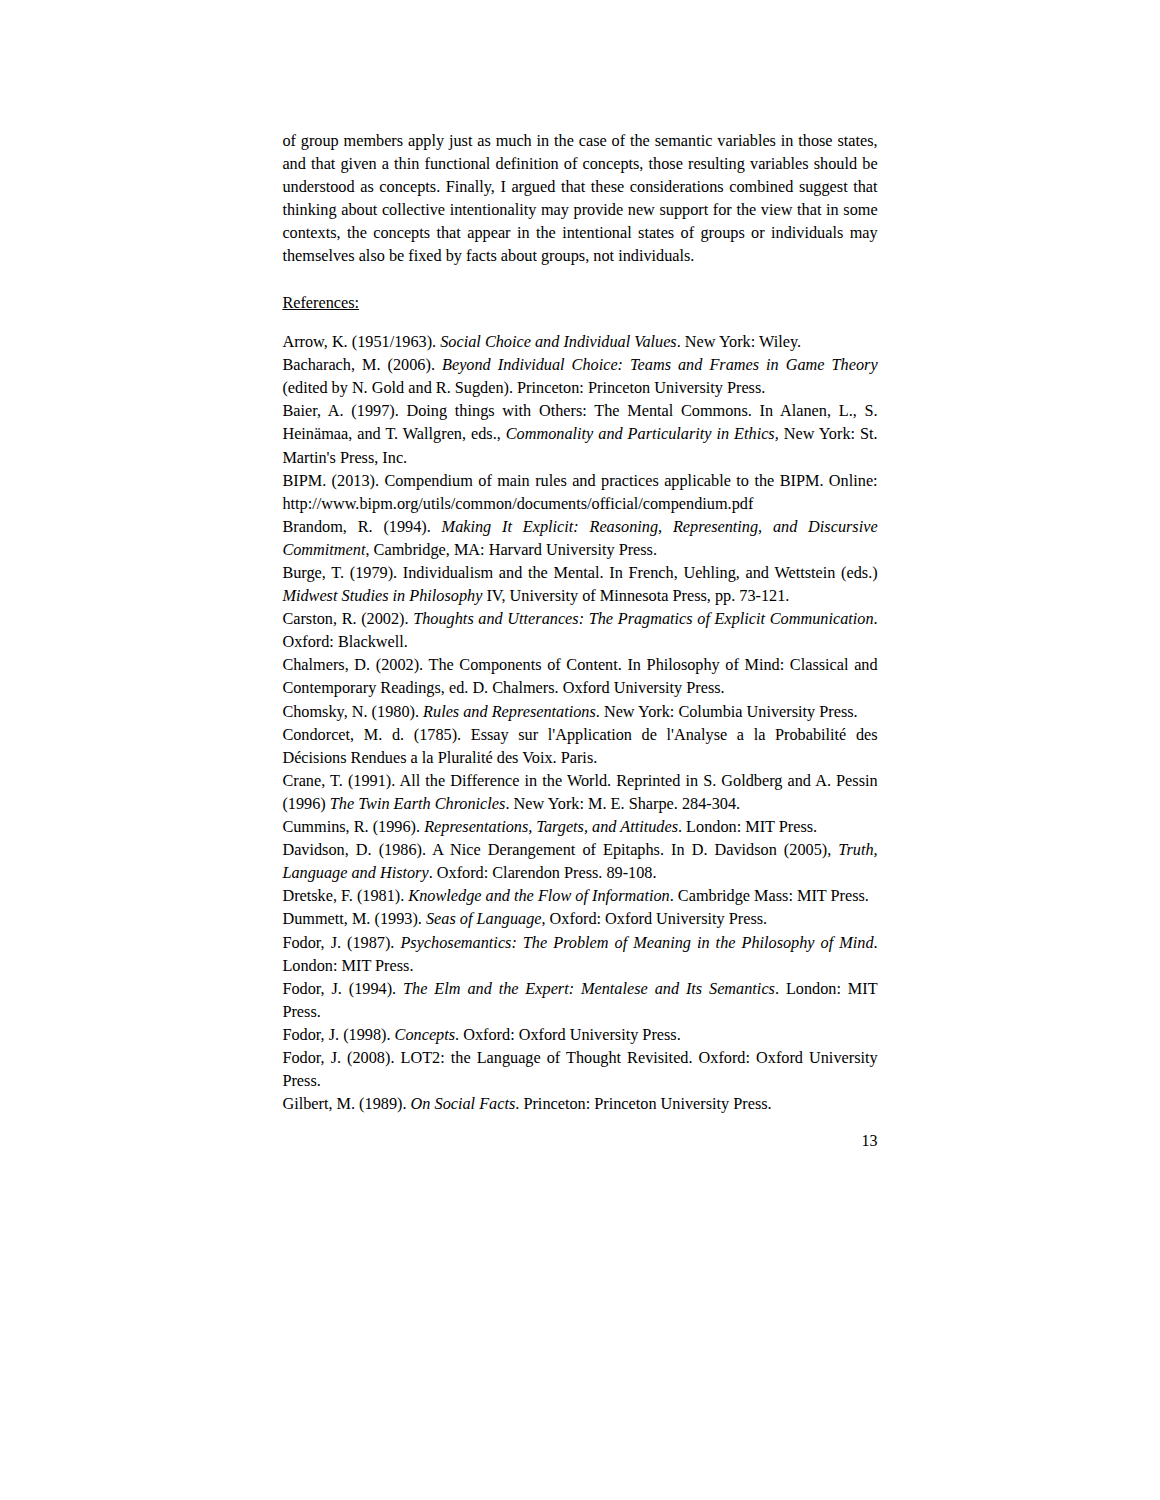of group members apply just as much in the case of the semantic variables in those states, and that given a thin functional definition of concepts, those resulting variables should be understood as concepts. Finally, I argued that these considerations combined suggest that thinking about collective intentionality may provide new support for the view that in some contexts, the concepts that appear in the intentional states of groups or individuals may themselves also be fixed by facts about groups, not individuals.
References:
Arrow, K. (1951/1963). Social Choice and Individual Values. New York: Wiley.
Bacharach, M. (2006). Beyond Individual Choice: Teams and Frames in Game Theory (edited by N. Gold and R. Sugden). Princeton: Princeton University Press.
Baier, A. (1997). Doing things with Others: The Mental Commons. In Alanen, L., S. Heinämaa, and T. Wallgren, eds., Commonality and Particularity in Ethics, New York: St. Martin's Press, Inc.
BIPM. (2013). Compendium of main rules and practices applicable to the BIPM. Online: http://www.bipm.org/utils/common/documents/official/compendium.pdf
Brandom, R. (1994). Making It Explicit: Reasoning, Representing, and Discursive Commitment, Cambridge, MA: Harvard University Press.
Burge, T. (1979). Individualism and the Mental. In French, Uehling, and Wettstein (eds.) Midwest Studies in Philosophy IV, University of Minnesota Press, pp. 73-121.
Carston, R. (2002). Thoughts and Utterances: The Pragmatics of Explicit Communication. Oxford: Blackwell.
Chalmers, D. (2002). The Components of Content. In Philosophy of Mind: Classical and Contemporary Readings, ed. D. Chalmers. Oxford University Press.
Chomsky, N. (1980). Rules and Representations. New York: Columbia University Press.
Condorcet, M. d. (1785). Essay sur l'Application de l'Analyse a la Probabilité des Décisions Rendues a la Pluralité des Voix. Paris.
Crane, T. (1991). All the Difference in the World. Reprinted in S. Goldberg and A. Pessin (1996) The Twin Earth Chronicles. New York: M. E. Sharpe. 284-304.
Cummins, R. (1996). Representations, Targets, and Attitudes. London: MIT Press.
Davidson, D. (1986). A Nice Derangement of Epitaphs. In D. Davidson (2005), Truth, Language and History. Oxford: Clarendon Press. 89-108.
Dretske, F. (1981). Knowledge and the Flow of Information. Cambridge Mass: MIT Press.
Dummett, M. (1993). Seas of Language, Oxford: Oxford University Press.
Fodor, J. (1987). Psychosemantics: The Problem of Meaning in the Philosophy of Mind. London: MIT Press.
Fodor, J. (1994). The Elm and the Expert: Mentalese and Its Semantics. London: MIT Press.
Fodor, J. (1998). Concepts. Oxford: Oxford University Press.
Fodor, J. (2008). LOT2: the Language of Thought Revisited. Oxford: Oxford University Press.
Gilbert, M. (1989). On Social Facts. Princeton: Princeton University Press.
13